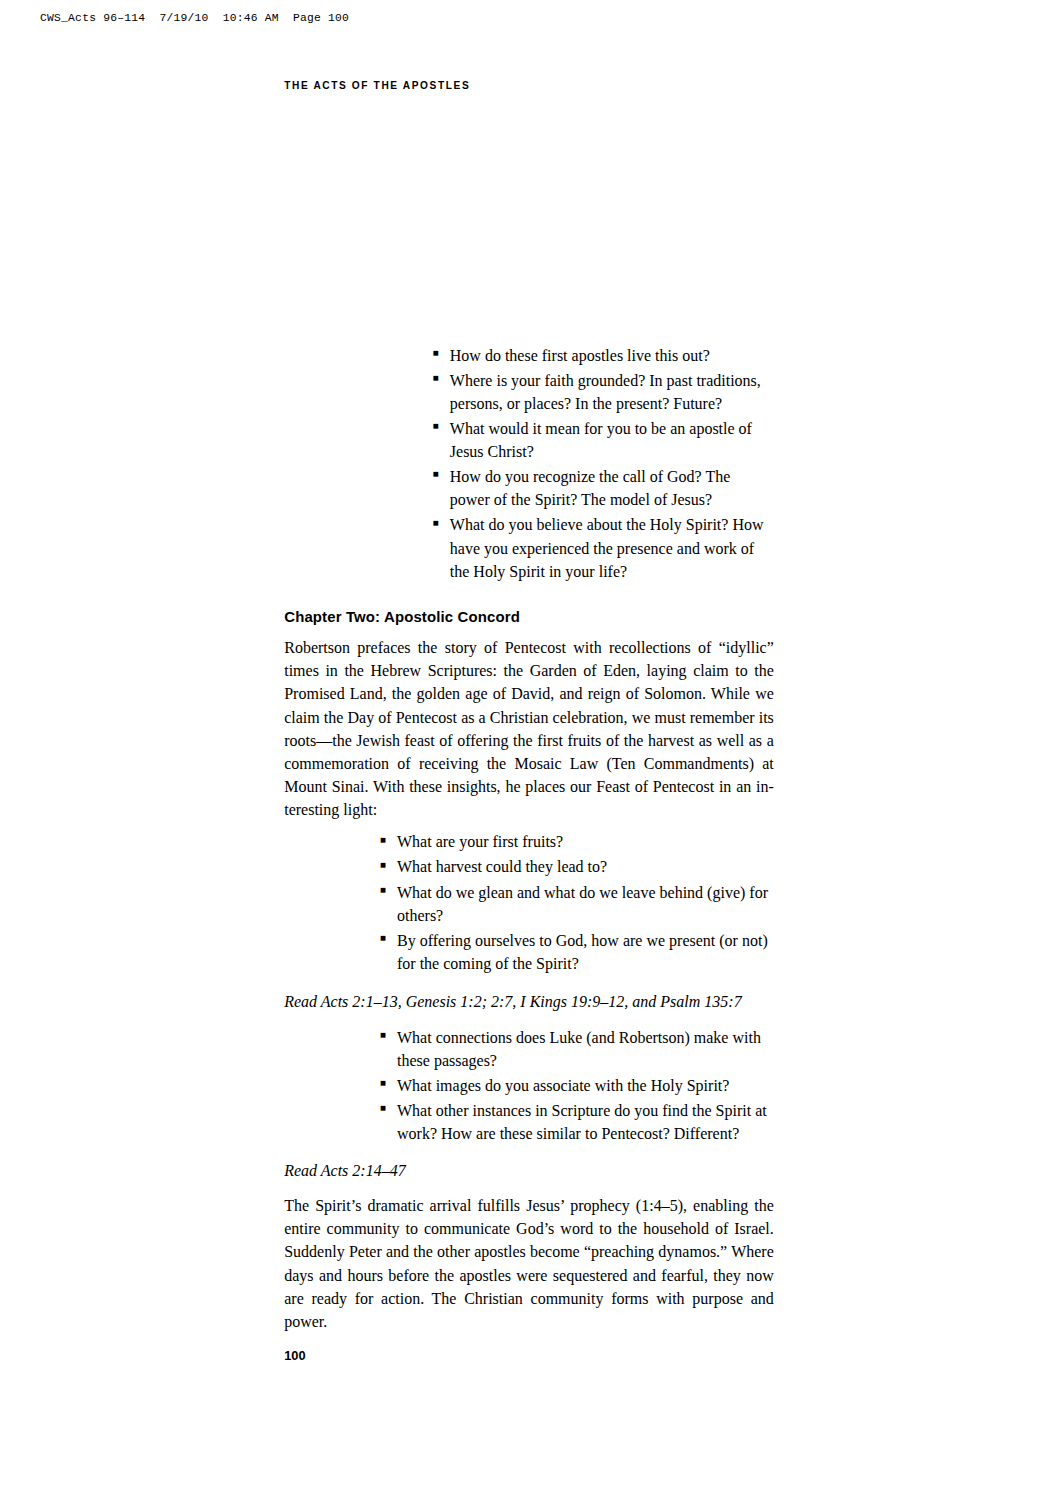CWS_Acts 96–114 7/19/10 10:46 AM Page 100
The Acts of the Apostles
How do these first apostles live this out?
Where is your faith grounded? In past traditions, persons, or places? In the present? Future?
What would it mean for you to be an apostle of Jesus Christ?
How do you recognize the call of God? The power of the Spirit? The model of Jesus?
What do you believe about the Holy Spirit? How have you experienced the presence and work of the Holy Spirit in your life?
Chapter Two: Apostolic Concord
Robertson prefaces the story of Pentecost with recollections of “idyllic” times in the Hebrew Scriptures: the Garden of Eden, laying claim to the Promised Land, the golden age of David, and reign of Solomon. While we claim the Day of Pentecost as a Christian celebration, we must remember its roots—the Jewish feast of offering the first fruits of the harvest as well as a commemoration of receiving the Mosaic Law (Ten Commandments) at Mount Sinai. With these insights, he places our Feast of Pentecost in an interesting light:
What are your first fruits?
What harvest could they lead to?
What do we glean and what do we leave behind (give) for others?
By offering ourselves to God, how are we present (or not) for the coming of the Spirit?
Read Acts 2:1–13, Genesis 1:2; 2:7, I Kings 19:9–12, and Psalm 135:7
What connections does Luke (and Robertson) make with these passages?
What images do you associate with the Holy Spirit?
What other instances in Scripture do you find the Spirit at work? How are these similar to Pentecost? Different?
Read Acts 2:14–47
The Spirit’s dramatic arrival fulfills Jesus’ prophecy (1:4–5), enabling the entire community to communicate God’s word to the household of Israel. Suddenly Peter and the other apostles become “preaching dynamos.” Where days and hours before the apostles were sequestered and fearful, they now are ready for action. The Christian community forms with purpose and power.
100